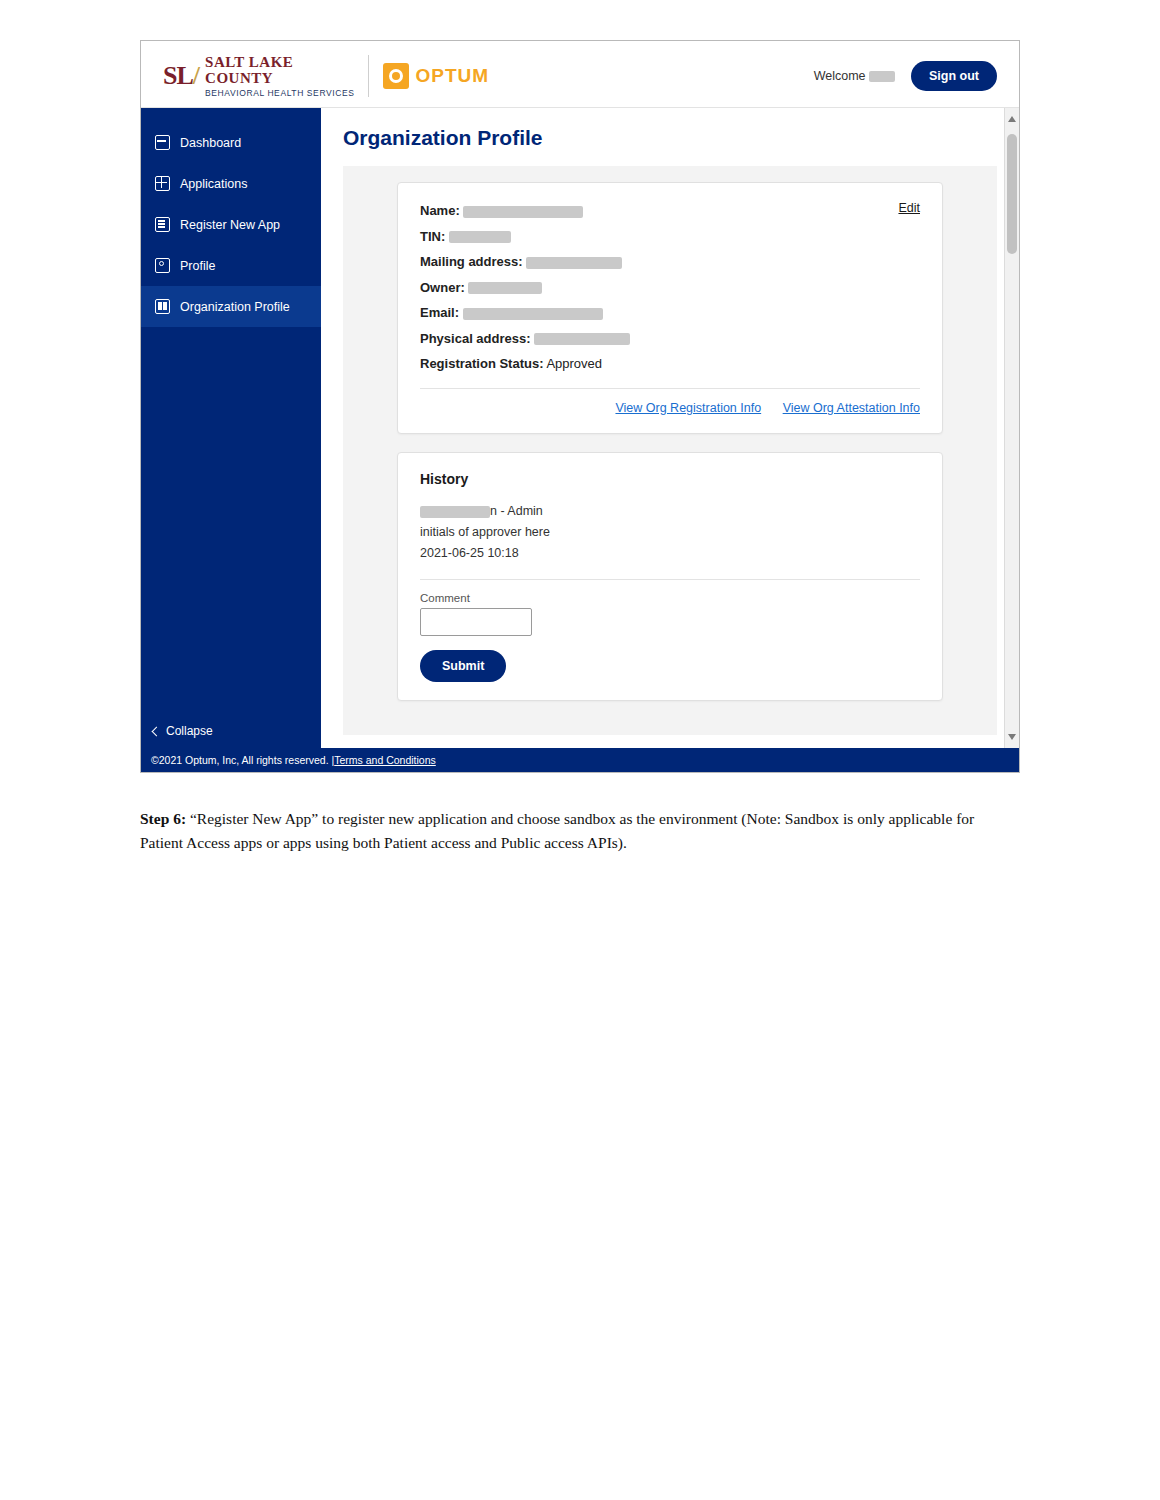SL/
SALT LAKE
COUNTY
BEHAVIORAL HEALTH SERVICES
OPTUM
Welcome
Sign out
Dashboard
Applications
Register New App
Profile
Organization Profile
Collapse
Organization Profile
Edit
Name:
TIN:
Mailing address:
Owner:
Email:
Physical address:
Registration Status: Approved
View Org Registration Info View Org Attestation Info
History
n - Admin
initials of approver here
2021-06-25 10:18
Comment
Submit
©2021 Optum, Inc, All rights reserved. | Terms and Conditions
Step 6: “Register New App” to register new application and choose sandbox as the environment (Note: Sandbox is only applicable for Patient Access apps or apps using both Patient access and Public access APIs).